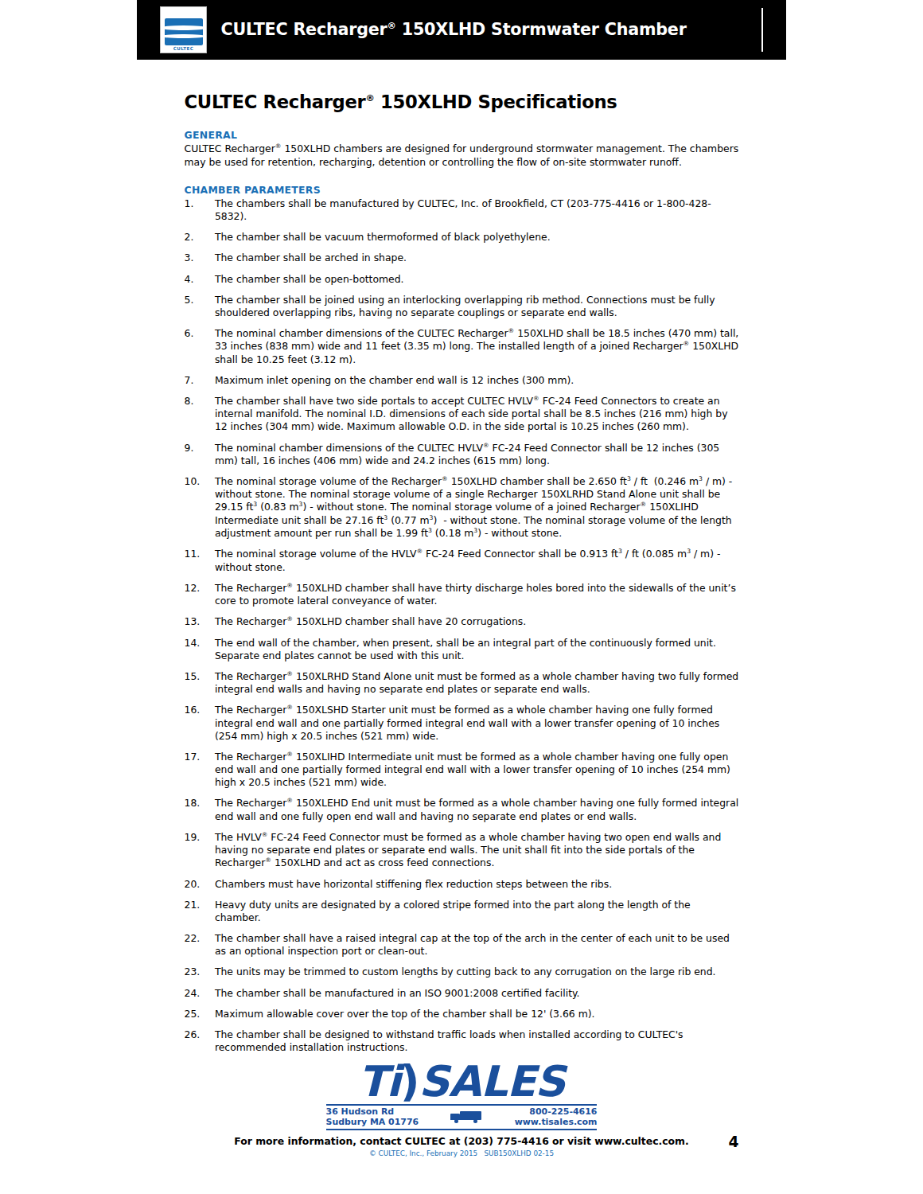CULTEC
CULTEC Recharger® 150XLHD Stormwater Chamber
CULTEC Recharger® 150XLHD Specifications
GENERAL
CULTEC Recharger® 150XLHD chambers are designed for underground stormwater management. The chambers may be used for retention, recharging, detention or controlling the flow of on-site stormwater runoff.
CHAMBER PARAMETERS
The chambers shall be manufactured by CULTEC, Inc. of Brookfield, CT (203-775-4416 or 1-800-428-5832).
The chamber shall be vacuum thermoformed of black polyethylene.
The chamber shall be arched in shape.
The chamber shall be open-bottomed.
The chamber shall be joined using an interlocking overlapping rib method. Connections must be fully shouldered overlapping ribs, having no separate couplings or separate end walls.
The nominal chamber dimensions of the CULTEC Recharger® 150XLHD shall be 18.5 inches (470 mm) tall, 33 inches (838 mm) wide and 11 feet (3.35 m) long. The installed length of a joined Recharger® 150XLHD shall be 10.25 feet (3.12 m).
Maximum inlet opening on the chamber end wall is 12 inches (300 mm).
The chamber shall have two side portals to accept CULTEC HVLV® FC-24 Feed Connectors to create an internal manifold. The nominal I.D. dimensions of each side portal shall be 8.5 inches (216 mm) high by 12 inches (304 mm) wide. Maximum allowable O.D. in the side portal is 10.25 inches (260 mm).
The nominal chamber dimensions of the CULTEC HVLV® FC-24 Feed Connector shall be 12 inches (305 mm) tall, 16 inches (406 mm) wide and 24.2 inches (615 mm) long.
The nominal storage volume of the Recharger® 150XLHD chamber shall be 2.650 ft3 / ft (0.246 m3 / m) - without stone. The nominal storage volume of a single Recharger 150XLRHD Stand Alone unit shall be 29.15 ft3 (0.83 m3) - without stone. The nominal storage volume of a joined Recharger® 150XLIHD Intermediate unit shall be 27.16 ft3 (0.77 m3) - without stone. The nominal storage volume of the length adjustment amount per run shall be 1.99 ft3 (0.18 m3) - without stone.
The nominal storage volume of the HVLV® FC-24 Feed Connector shall be 0.913 ft3 / ft (0.085 m3 / m) - without stone.
The Recharger® 150XLHD chamber shall have thirty discharge holes bored into the sidewalls of the unit’s core to promote lateral conveyance of water.
The Recharger® 150XLHD chamber shall have 20 corrugations.
The end wall of the chamber, when present, shall be an integral part of the continuously formed unit. Separate end plates cannot be used with this unit.
The Recharger® 150XLRHD Stand Alone unit must be formed as a whole chamber having two fully formed integral end walls and having no separate end plates or separate end walls.
The Recharger® 150XLSHD Starter unit must be formed as a whole chamber having one fully formed integral end wall and one partially formed integral end wall with a lower transfer opening of 10 inches (254 mm) high x 20.5 inches (521 mm) wide.
The Recharger® 150XLIHD Intermediate unit must be formed as a whole chamber having one fully open end wall and one partially formed integral end wall with a lower transfer opening of 10 inches (254 mm) high x 20.5 inches (521 mm) wide.
The Recharger® 150XLEHD End unit must be formed as a whole chamber having one fully formed integral end wall and one fully open end wall and having no separate end plates or end walls.
The HVLV® FC-24 Feed Connector must be formed as a whole chamber having two open end walls and having no separate end plates or separate end walls. The unit shall fit into the side portals of the Recharger® 150XLHD and act as cross feed connections.
Chambers must have horizontal stiffening flex reduction steps between the ribs.
Heavy duty units are designated by a colored stripe formed into the part along the length of the chamber.
The chamber shall have a raised integral cap at the top of the arch in the center of each unit to be used as an optional inspection port or clean-out.
The units may be trimmed to custom lengths by cutting back to any corrugation on the large rib end.
The chamber shall be manufactured in an ISO 9001:2008 certified facility.
Maximum allowable cover over the top of the chamber shall be 12' (3.66 m).
The chamber shall be designed to withstand traffic loads when installed according to CULTEC's recommended installation instructions.
Ti) SALES
36 Hudson Rd
Sudbury MA 01776
800-225-4616
www.tisales.com
For more information, contact CULTEC at (203) 775-4416 or visit www.cultec.com. 4
© CULTEC, Inc., February 2015 SUB150XLHD 02-15